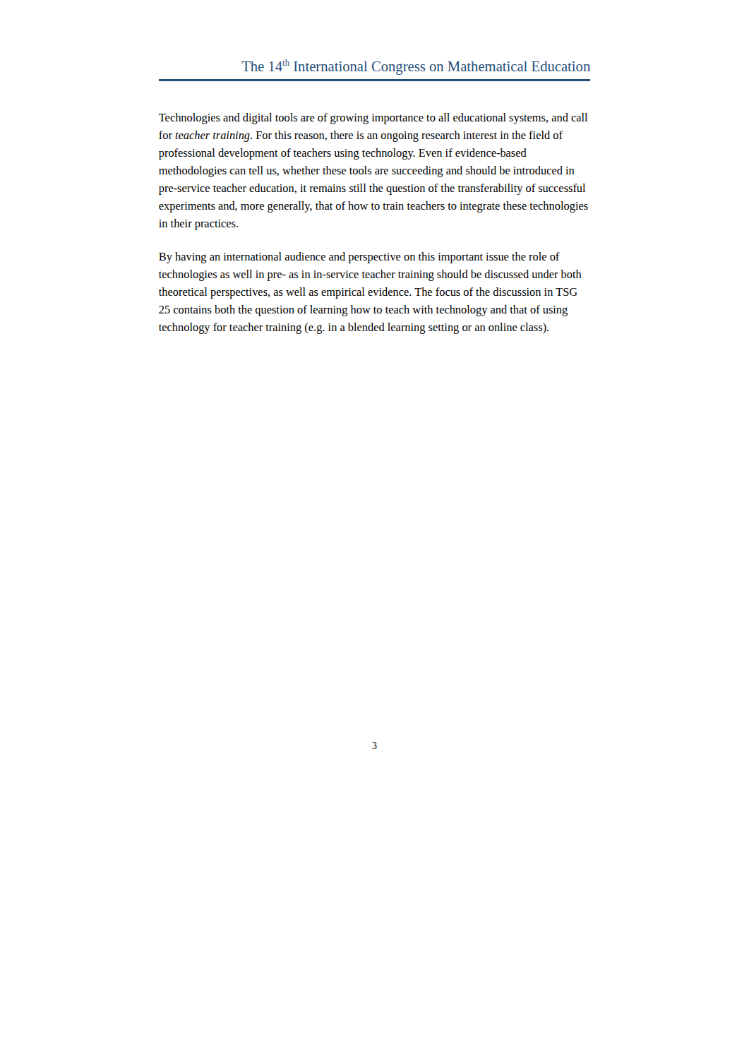The 14th International Congress on Mathematical Education
Technologies and digital tools are of growing importance to all educational systems, and call for teacher training. For this reason, there is an ongoing research interest in the field of professional development of teachers using technology. Even if evidence-based methodologies can tell us, whether these tools are succeeding and should be introduced in pre-service teacher education, it remains still the question of the transferability of successful experiments and, more generally, that of how to train teachers to integrate these technologies in their practices.
By having an international audience and perspective on this important issue the role of technologies as well in pre- as in in-service teacher training should be discussed under both theoretical perspectives, as well as empirical evidence. The focus of the discussion in TSG 25 contains both the question of learning how to teach with technology and that of using technology for teacher training (e.g. in a blended learning setting or an online class).
3